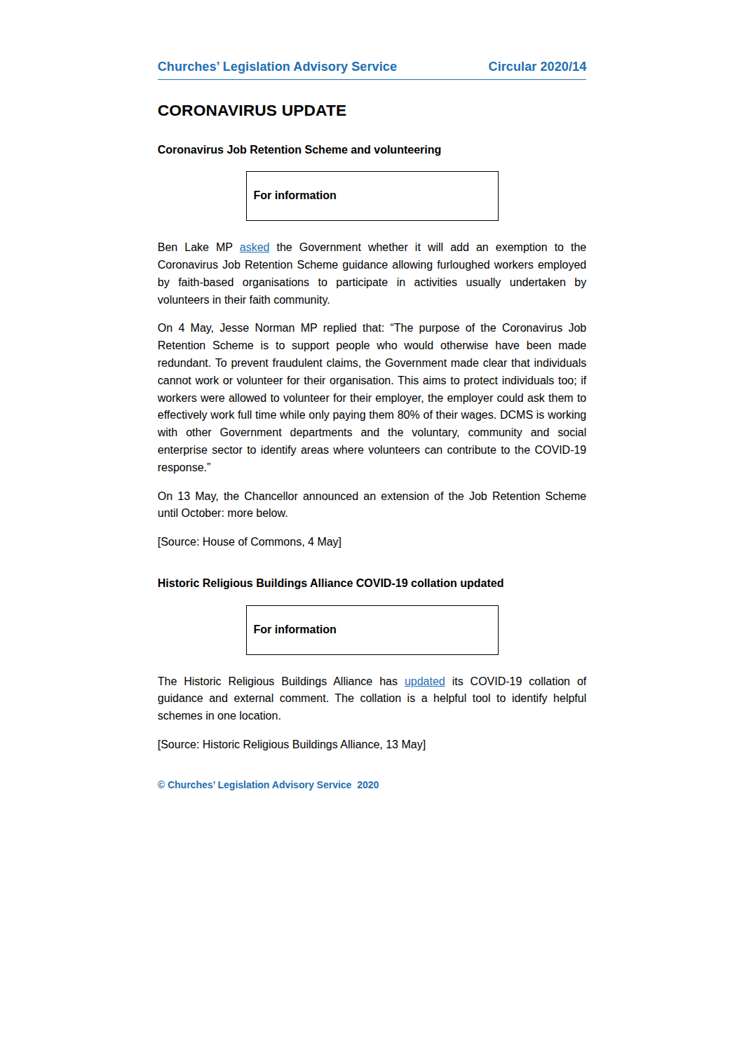Churches’ Legislation Advisory Service
Circular 2020/14
CORONAVIRUS UPDATE
Coronavirus Job Retention Scheme and volunteering
For information
Ben Lake MP asked the Government whether it will add an exemption to the Coronavirus Job Retention Scheme guidance allowing furloughed workers employed by faith-based organisations to participate in activities usually undertaken by volunteers in their faith community.
On 4 May, Jesse Norman MP replied that: “The purpose of the Coronavirus Job Retention Scheme is to support people who would otherwise have been made redundant. To prevent fraudulent claims, the Government made clear that individuals cannot work or volunteer for their organisation. This aims to protect individuals too; if workers were allowed to volunteer for their employer, the employer could ask them to effectively work full time while only paying them 80% of their wages. DCMS is working with other Government departments and the voluntary, community and social enterprise sector to identify areas where volunteers can contribute to the COVID-19 response.”
On 13 May, the Chancellor announced an extension of the Job Retention Scheme until October: more below.
[Source: House of Commons, 4 May]
Historic Religious Buildings Alliance COVID-19 collation updated
For information
The Historic Religious Buildings Alliance has updated its COVID-19 collation of guidance and external comment. The collation is a helpful tool to identify helpful schemes in one location.
[Source: Historic Religious Buildings Alliance, 13 May]
© Churches’ Legislation Advisory Service 2020